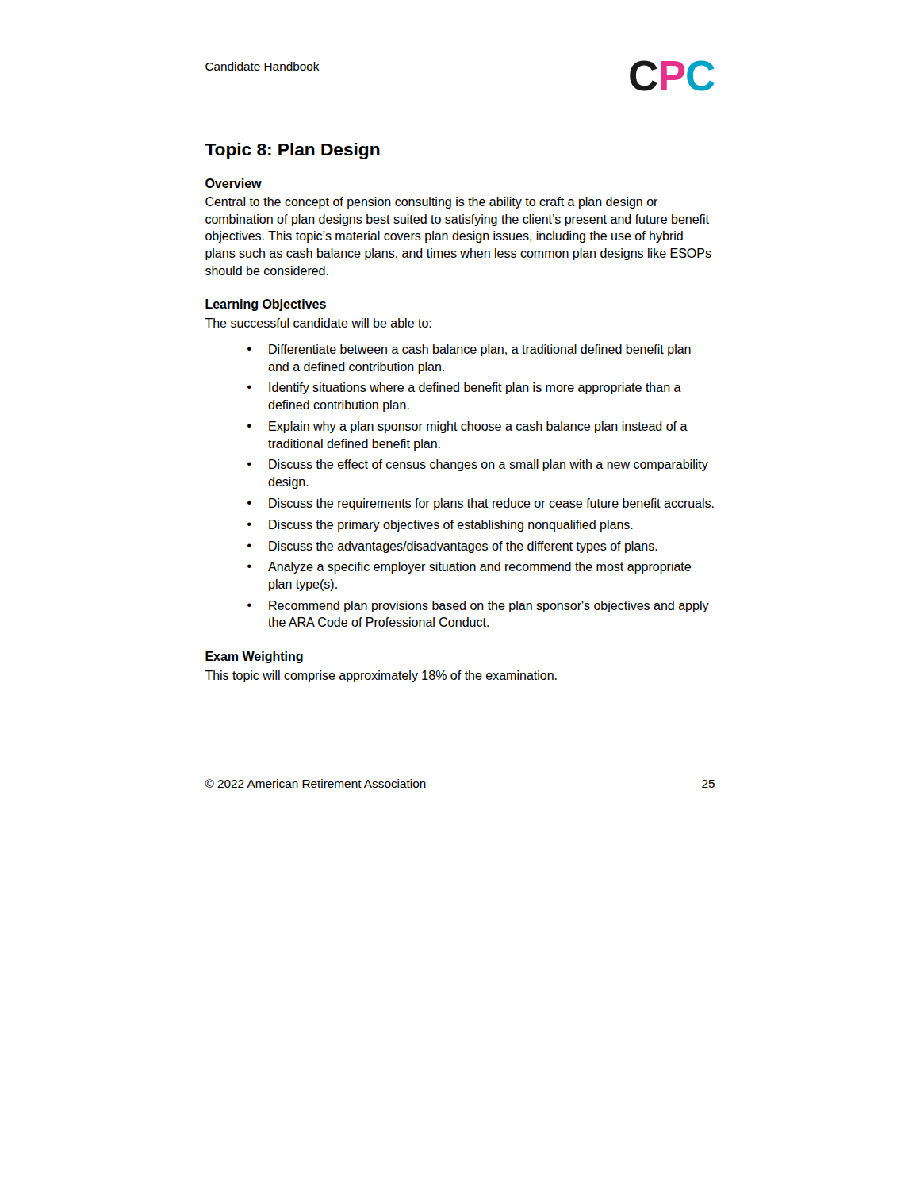Candidate Handbook
CPC
Topic 8: Plan Design
Overview
Central to the concept of pension consulting is the ability to craft a plan design or combination of plan designs best suited to satisfying the client’s present and future benefit objectives. This topic’s material covers plan design issues, including the use of hybrid plans such as cash balance plans, and times when less common plan designs like ESOPs should be considered.
Learning Objectives
The successful candidate will be able to:
Differentiate between a cash balance plan, a traditional defined benefit plan and a defined contribution plan.
Identify situations where a defined benefit plan is more appropriate than a defined contribution plan.
Explain why a plan sponsor might choose a cash balance plan instead of a traditional defined benefit plan.
Discuss the effect of census changes on a small plan with a new comparability design.
Discuss the requirements for plans that reduce or cease future benefit accruals.
Discuss the primary objectives of establishing nonqualified plans.
Discuss the advantages/disadvantages of the different types of plans.
Analyze a specific employer situation and recommend the most appropriate plan type(s).
Recommend plan provisions based on the plan sponsor's objectives and apply the ARA Code of Professional Conduct.
Exam Weighting
This topic will comprise approximately 18% of the examination.
© 2022 American Retirement Association
25